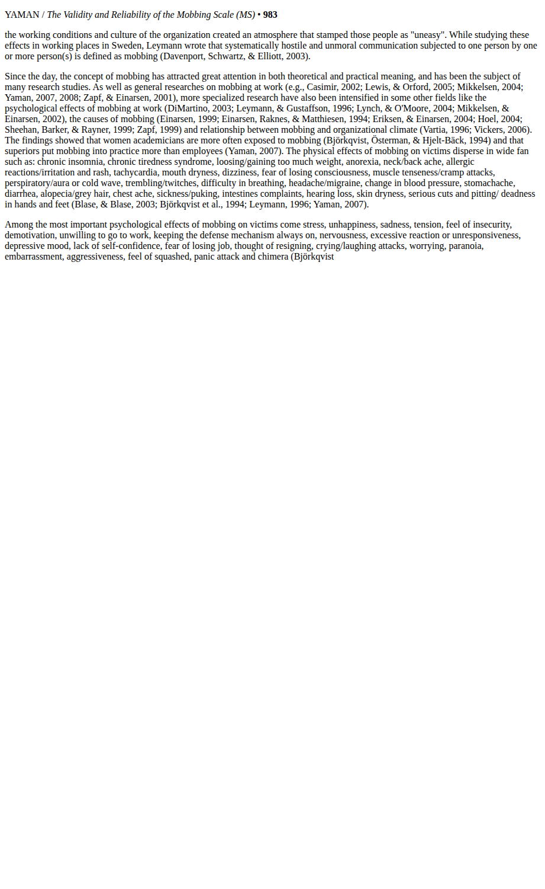YAMAN / The Validity and Reliability of the Mobbing Scale (MS) • 983
the working conditions and culture of the organization created an atmosphere that stamped those people as "uneasy". While studying these effects in working places in Sweden, Leymann wrote that systematically hostile and unmoral communication subjected to one person by one or more person(s) is defined as mobbing (Davenport, Schwartz, & Elliott, 2003).
Since the day, the concept of mobbing has attracted great attention in both theoretical and practical meaning, and has been the subject of many research studies. As well as general researches on mobbing at work (e.g., Casimir, 2002; Lewis, & Orford, 2005; Mikkelsen, 2004; Yaman, 2007, 2008; Zapf, & Einarsen, 2001), more specialized research have also been intensified in some other fields like the psychological effects of mobbing at work (DiMartino, 2003; Leymann, & Gustaffson, 1996; Lynch, & O'Moore, 2004; Mikkelsen, & Einarsen, 2002), the causes of mobbing (Einarsen, 1999; Einarsen, Raknes, & Matthiesen, 1994; Eriksen, & Einarsen, 2004; Hoel, 2004; Sheehan, Barker, & Rayner, 1999; Zapf, 1999) and relationship between mobbing and organizational climate (Vartia, 1996; Vickers, 2006). The findings showed that women academicians are more often exposed to mobbing (Björkqvist, Österman, & Hjelt-Bäck, 1994) and that superiors put mobbing into practice more than employees (Yaman, 2007). The physical effects of mobbing on victims disperse in wide fan such as: chronic insomnia, chronic tiredness syndrome, loosing/gaining too much weight, anorexia, neck/back ache, allergic reactions/irritation and rash, tachycardia, mouth dryness, dizziness, fear of losing consciousness, muscle tenseness/cramp attacks, perspiratory/aura or cold wave, trembling/twitches, difficulty in breathing, headache/migraine, change in blood pressure, stomachache, diarrhea, alopecia/grey hair, chest ache, sickness/puking, intestines complaints, hearing loss, skin dryness, serious cuts and pitting/ deadness in hands and feet (Blase, & Blase, 2003; Björkqvist et al., 1994; Leymann, 1996; Yaman, 2007).
Among the most important psychological effects of mobbing on victims come stress, unhappiness, sadness, tension, feel of insecurity, demotivation, unwilling to go to work, keeping the defense mechanism always on, nervousness, excessive reaction or unresponsiveness, depressive mood, lack of self-confidence, fear of losing job, thought of resigning, crying/laughing attacks, worrying, paranoia, embarrassment, aggressiveness, feel of squashed, panic attack and chimera (Björkqvist